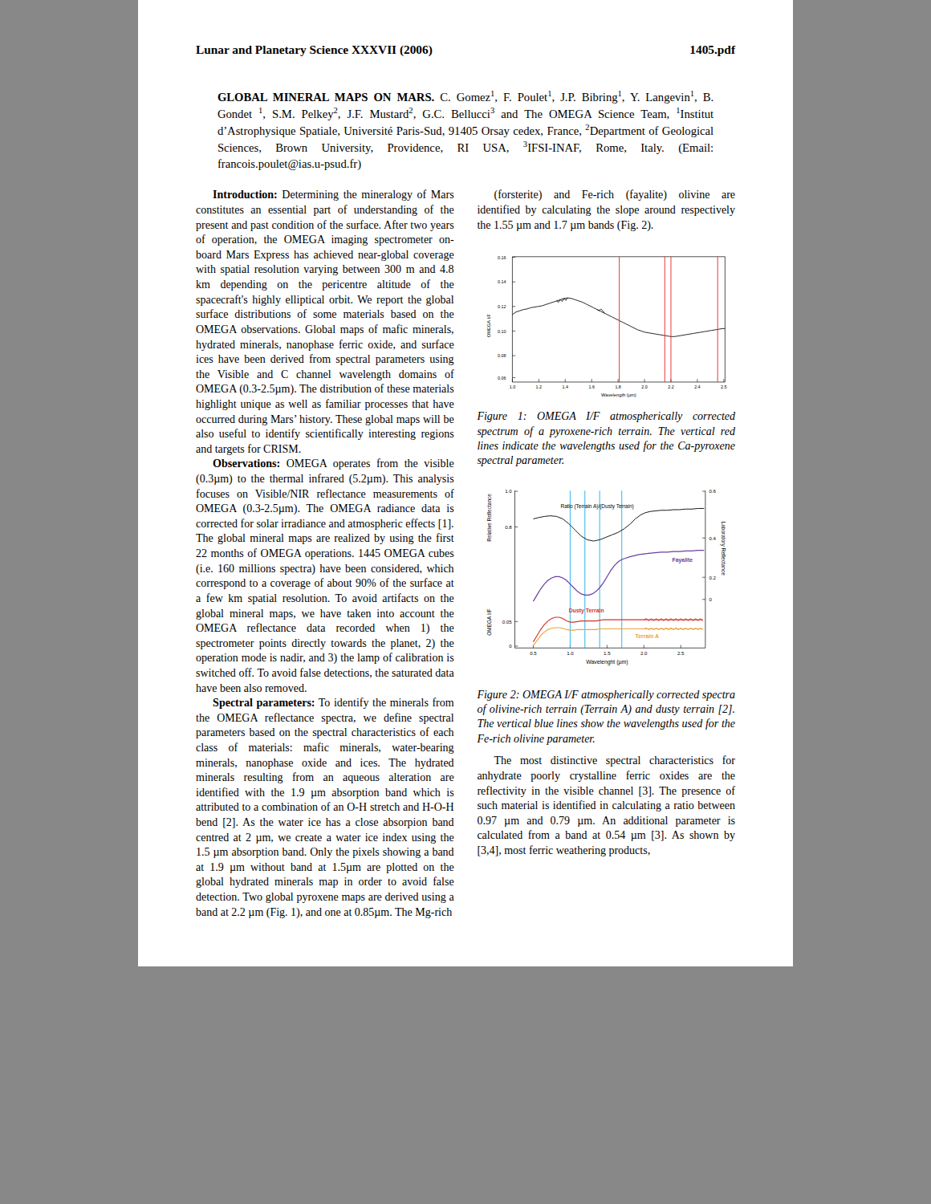Lunar and Planetary Science XXXVII (2006) 1405.pdf
GLOBAL MINERAL MAPS ON MARS. C. Gomez1, F. Poulet1, J.P. Bibring1, Y. Langevin1, B. Gondet 1, S.M. Pelkey2, J.F. Mustard2, G.C. Bellucci3 and The OMEGA Science Team, 1Institut d’Astrophysique Spatiale, Université Paris-Sud, 91405 Orsay cedex, France, 2Department of Geological Sciences, Brown University, Providence, RI USA, 3IFSI-INAF, Rome, Italy. (Email: francois.poulet@ias.u-psud.fr)
Introduction: Determining the mineralogy of Mars constitutes an essential part of understanding of the present and past condition of the surface. After two years of operation, the OMEGA imaging spectrometer on-board Mars Express has achieved near-global coverage with spatial resolution varying between 300 m and 4.8 km depending on the pericentre altitude of the spacecraft's highly elliptical orbit. We report the global surface distributions of some materials based on the OMEGA observations. Global maps of mafic minerals, hydrated minerals, nanophase ferric oxide, and surface ices have been derived from spectral parameters using the Visible and C channel wavelength domains of OMEGA (0.3-2.5µm). The distribution of these materials highlight unique as well as familiar processes that have occurred during Mars’ history. These global maps will be also useful to identify scientifically interesting regions and targets for CRISM.
Observations: OMEGA operates from the visible (0.3µm) to the thermal infrared (5.2µm). This analysis focuses on Visible/NIR reflectance measurements of OMEGA (0.3-2.5µm). The OMEGA radiance data is corrected for solar irradiance and atmospheric effects [1]. The global mineral maps are realized by using the first 22 months of OMEGA operations. 1445 OMEGA cubes (i.e. 160 millions spectra) have been considered, which correspond to a coverage of about 90% of the surface at a few km spatial resolution. To avoid artifacts on the global mineral maps, we have taken into account the OMEGA reflectance data recorded when 1) the spectrometer points directly towards the planet, 2) the operation mode is nadir, and 3) the lamp of calibration is switched off. To avoid false detections, the saturated data have been also removed.
Spectral parameters: To identify the minerals from the OMEGA reflectance spectra, we define spectral parameters based on the spectral characteristics of each class of materials: mafic minerals, water-bearing minerals, nanophase oxide and ices. The hydrated minerals resulting from an aqueous alteration are identified with the 1.9 µm absorption band which is attributed to a combination of an O-H stretch and H-O-H bend [2]. As the water ice has a close absorpion band centred at 2 µm, we create a water ice index using the 1.5 µm absorption band. Only the pixels showing a band at 1.9 µm without band at 1.5µm are plotted on the global hydrated minerals map in order to avoid false detection. Two global pyroxene maps are derived using a band at 2.2 µm (Fig. 1), and one at 0.85µm. The Mg-rich
(forsterite) and Fe-rich (fayalite) olivine are identified by calculating the slope around respectively the 1.55 µm and 1.7 µm bands (Fig. 2).
0.16 0.14 0.12 0.10 0.08 0.06 1.0 1.2 1.4 1.6 1.8 2.0 2.2 2.4 2.5 Wavelength (µm) OMEGA I/F
Figure 1: OMEGA I/F atmospherically corrected spectrum of a pyroxene-rich terrain. The vertical red lines indicate the wavelengths used for the Ca-pyroxene spectral parameter.
1.0 0.8 0.05 0 Relative Reflectance OMEGA I/F 0.6 0.4 0.2 0 Laboratory Reflectance 0.5 1.0 1.5 2.0 2.5 Wavelenght (µm) Ratio (Terrain A)/(Dusty Terrain) Fayalite Dusty Terrain Terrain A
Figure 2: OMEGA I/F atmospherically corrected spectra of olivine-rich terrain (Terrain A) and dusty terrain [2]. The vertical blue lines show the wavelengths used for the Fe-rich olivine parameter.
The most distinctive spectral characteristics for anhydrate poorly crystalline ferric oxides are the reflectivity in the visible channel [3]. The presence of such material is identified in calculating a ratio between 0.97 µm and 0.79 µm. An additional parameter is calculated from a band at 0.54 µm [3]. As shown by [3,4], most ferric weathering products,